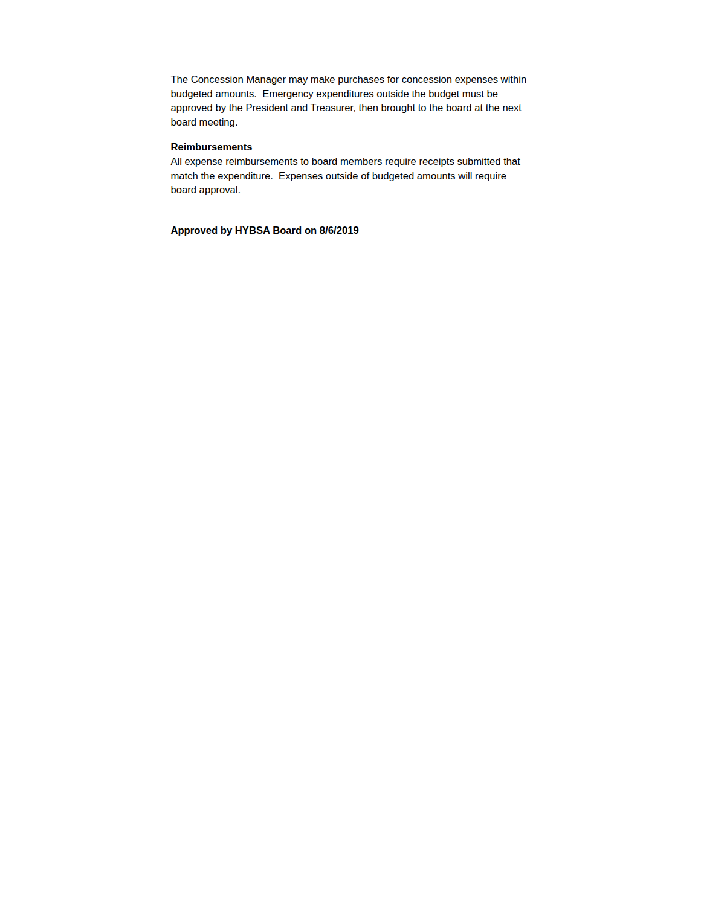The Concession Manager may make purchases for concession expenses within budgeted amounts. Emergency expenditures outside the budget must be approved by the President and Treasurer, then brought to the board at the next board meeting.
Reimbursements
All expense reimbursements to board members require receipts submitted that match the expenditure. Expenses outside of budgeted amounts will require board approval.
Approved by HYBSA Board on 8/6/2019